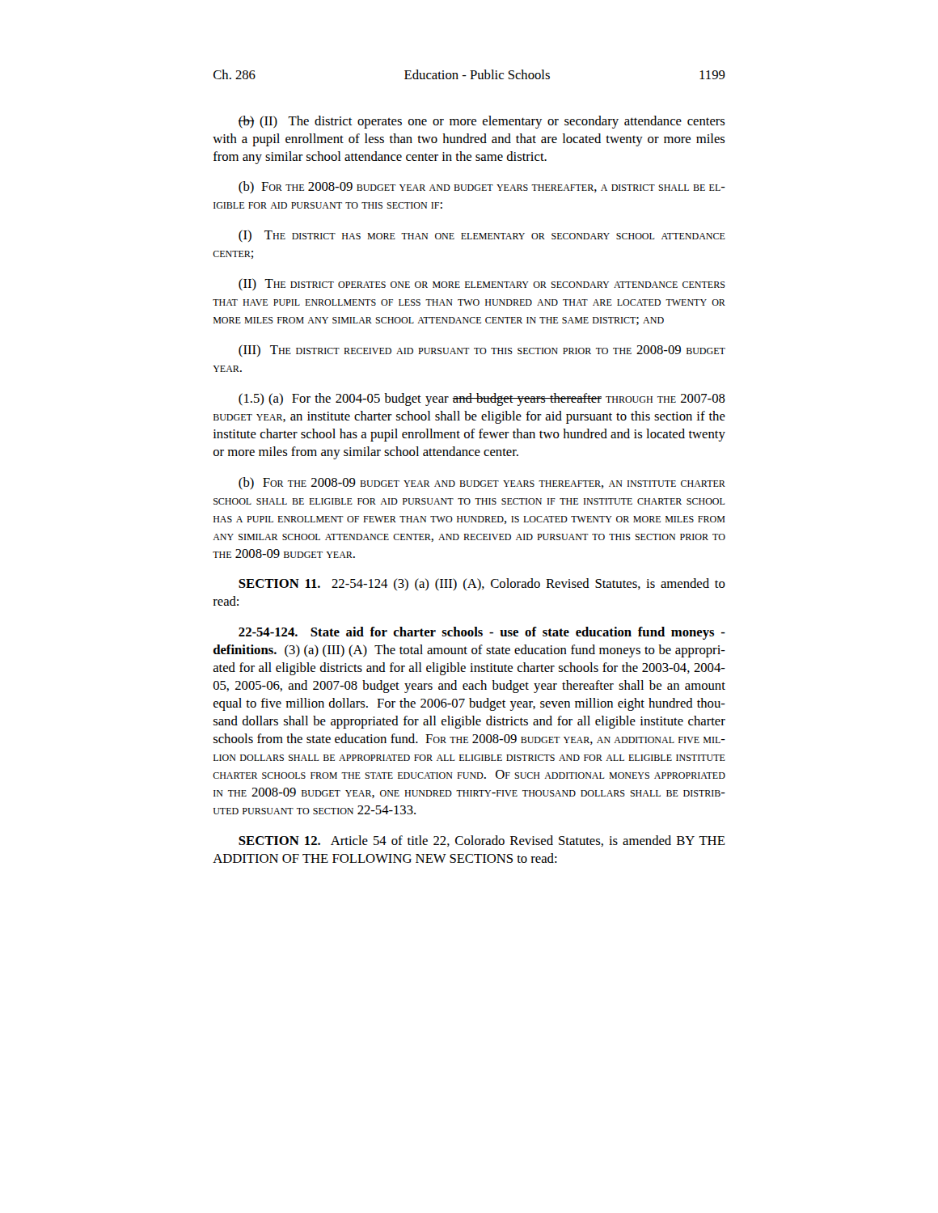Ch. 286
Education - Public Schools
1199
(b) (II) The district operates one or more elementary or secondary attendance centers with a pupil enrollment of less than two hundred and that are located twenty or more miles from any similar school attendance center in the same district.
(b) For the 2008-09 budget year and budget years thereafter, a district shall be eligible for aid pursuant to this section if:
(I) The district has more than one elementary or secondary school attendance center;
(II) The district operates one or more elementary or secondary attendance centers that have pupil enrollments of less than two hundred and that are located twenty or more miles from any similar school attendance center in the same district; and
(III) The district received aid pursuant to this section prior to the 2008-09 budget year.
(1.5) (a) For the 2004-05 budget year and budget years thereafter through the 2007-08 budget year, an institute charter school shall be eligible for aid pursuant to this section if the institute charter school has a pupil enrollment of fewer than two hundred and is located twenty or more miles from any similar school attendance center.
(b) For the 2008-09 budget year and budget years thereafter, an institute charter school shall be eligible for aid pursuant to this section if the institute charter school has a pupil enrollment of fewer than two hundred, is located twenty or more miles from any similar school attendance center, and received aid pursuant to this section prior to the 2008-09 budget year.
SECTION 11. 22-54-124 (3) (a) (III) (A), Colorado Revised Statutes, is amended to read:
22-54-124. State aid for charter schools - use of state education fund moneys - definitions. (3) (a) (III) (A) The total amount of state education fund moneys to be appropriated for all eligible districts and for all eligible institute charter schools for the 2003-04, 2004-05, 2005-06, and 2007-08 budget years and each budget year thereafter shall be an amount equal to five million dollars. For the 2006-07 budget year, seven million eight hundred thousand dollars shall be appropriated for all eligible districts and for all eligible institute charter schools from the state education fund. For the 2008-09 budget year, an additional five million dollars shall be appropriated for all eligible districts and for all eligible institute charter schools from the state education fund. Of such additional moneys appropriated in the 2008-09 budget year, one hundred thirty-five thousand dollars shall be distributed pursuant to section 22-54-133.
SECTION 12. Article 54 of title 22, Colorado Revised Statutes, is amended BY THE ADDITION OF THE FOLLOWING NEW SECTIONS to read: